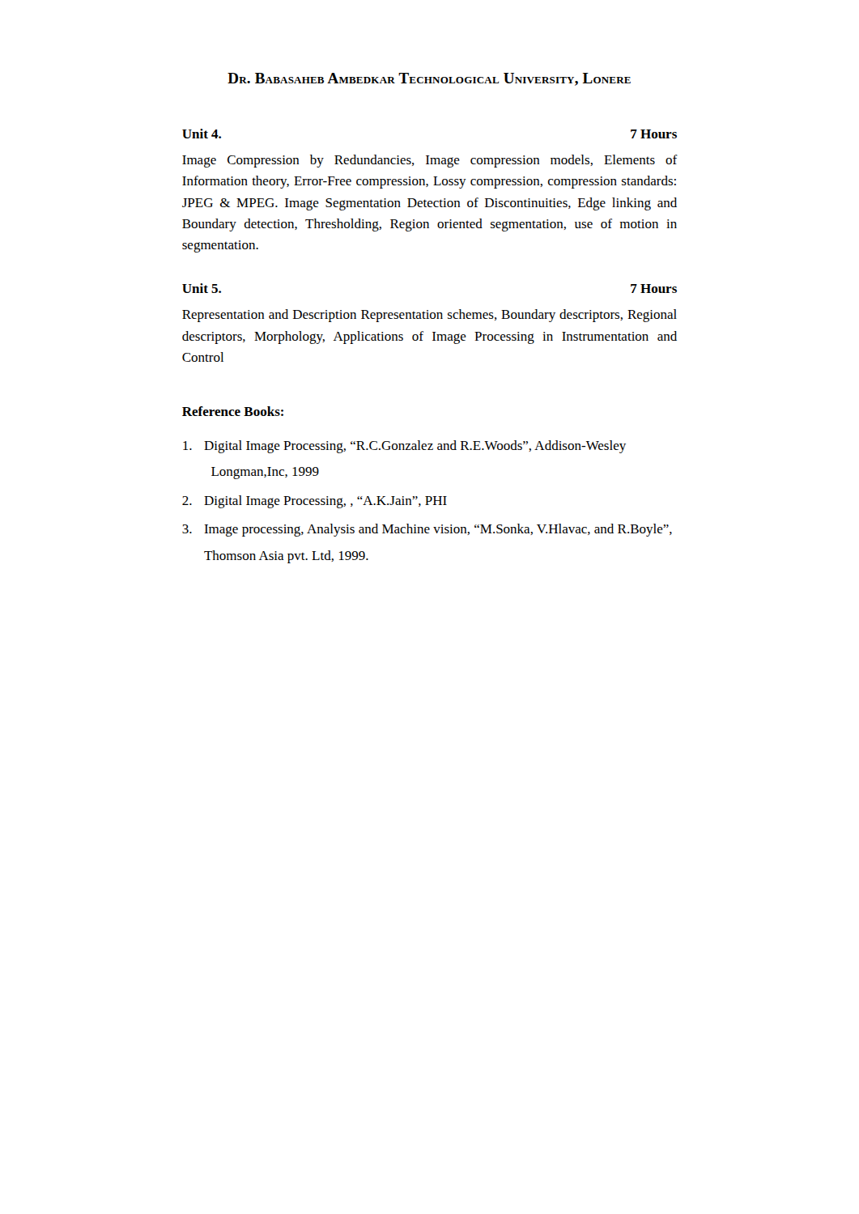Dr. Babasaheb Ambedkar Technological University, Lonere
Unit 4. 7 Hours
Image Compression by Redundancies, Image compression models, Elements of Information theory, Error-Free compression, Lossy compression, compression standards: JPEG & MPEG. Image Segmentation Detection of Discontinuities, Edge linking and Boundary detection, Thresholding, Region oriented segmentation, use of motion in segmentation.
Unit 5. 7 Hours
Representation and Description Representation schemes, Boundary descriptors, Regional descriptors, Morphology, Applications of Image Processing in Instrumentation and Control
Reference Books:
1. Digital Image Processing, “R.C.Gonzalez and R.E.Woods”, Addison-Wesley Longman,Inc, 1999
2. Digital Image Processing, , “A.K.Jain”, PHI
3. Image processing, Analysis and Machine vision, “M.Sonka, V.Hlavac, and R.Boyle”, Thomson Asia pvt. Ltd, 1999.